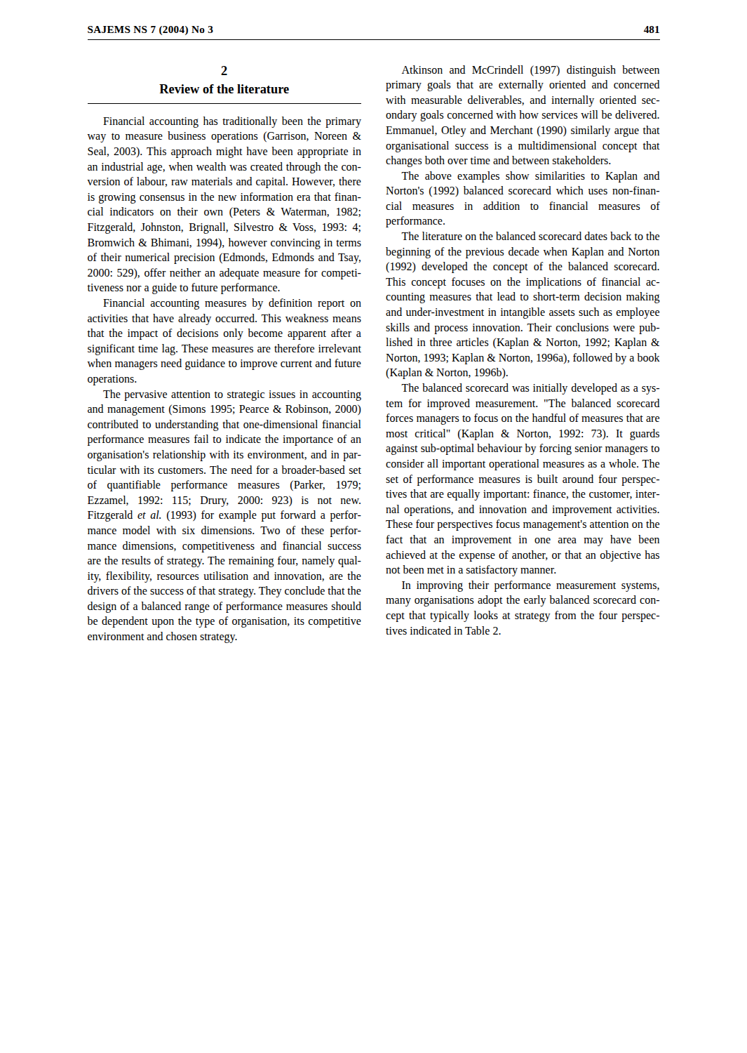SAJEMS NS 7 (2004) No 3 481
2
Review of the literature
Financial accounting has traditionally been the primary way to measure business operations (Garrison, Noreen & Seal, 2003). This approach might have been appropriate in an industrial age, when wealth was created through the conversion of labour, raw materials and capital. However, there is growing consensus in the new information era that financial indicators on their own (Peters & Waterman, 1982; Fitzgerald, Johnston, Brignall, Silvestro & Voss, 1993: 4; Bromwich & Bhimani, 1994), however convincing in terms of their numerical precision (Edmonds, Edmonds and Tsay, 2000: 529), offer neither an adequate measure for competitiveness nor a guide to future performance.
Financial accounting measures by definition report on activities that have already occurred. This weakness means that the impact of decisions only become apparent after a significant time lag. These measures are therefore irrelevant when managers need guidance to improve current and future operations.
The pervasive attention to strategic issues in accounting and management (Simons 1995; Pearce & Robinson, 2000) contributed to understanding that one-dimensional financial performance measures fail to indicate the importance of an organisation's relationship with its environment, and in particular with its customers. The need for a broader-based set of quantifiable performance measures (Parker, 1979; Ezzamel, 1992: 115; Drury, 2000: 923) is not new. Fitzgerald et al. (1993) for example put forward a performance model with six dimensions. Two of these performance dimensions, competitiveness and financial success are the results of strategy. The remaining four, namely quality, flexibility, resources utilisation and innovation, are the drivers of the success of that strategy. They conclude that the design of a balanced range of performance measures should be dependent upon the type of organisation, its competitive environment and chosen strategy.
Atkinson and McCrindell (1997) distinguish between primary goals that are externally oriented and concerned with measurable deliverables, and internally oriented secondary goals concerned with how services will be delivered. Emmanuel, Otley and Merchant (1990) similarly argue that organisational success is a multidimensional concept that changes both over time and between stakeholders.
The above examples show similarities to Kaplan and Norton's (1992) balanced scorecard which uses non-financial measures in addition to financial measures of performance.
The literature on the balanced scorecard dates back to the beginning of the previous decade when Kaplan and Norton (1992) developed the concept of the balanced scorecard. This concept focuses on the implications of financial accounting measures that lead to short-term decision making and under-investment in intangible assets such as employee skills and process innovation. Their conclusions were published in three articles (Kaplan & Norton, 1992; Kaplan & Norton, 1993; Kaplan & Norton, 1996a), followed by a book (Kaplan & Norton, 1996b).
The balanced scorecard was initially developed as a system for improved measurement. "The balanced scorecard forces managers to focus on the handful of measures that are most critical" (Kaplan & Norton, 1992: 73). It guards against sub-optimal behaviour by forcing senior managers to consider all important operational measures as a whole. The set of performance measures is built around four perspectives that are equally important: finance, the customer, internal operations, and innovation and improvement activities. These four perspectives focus management's attention on the fact that an improvement in one area may have been achieved at the expense of another, or that an objective has not been met in a satisfactory manner.
In improving their performance measurement systems, many organisations adopt the early balanced scorecard concept that typically looks at strategy from the four perspectives indicated in Table 2.